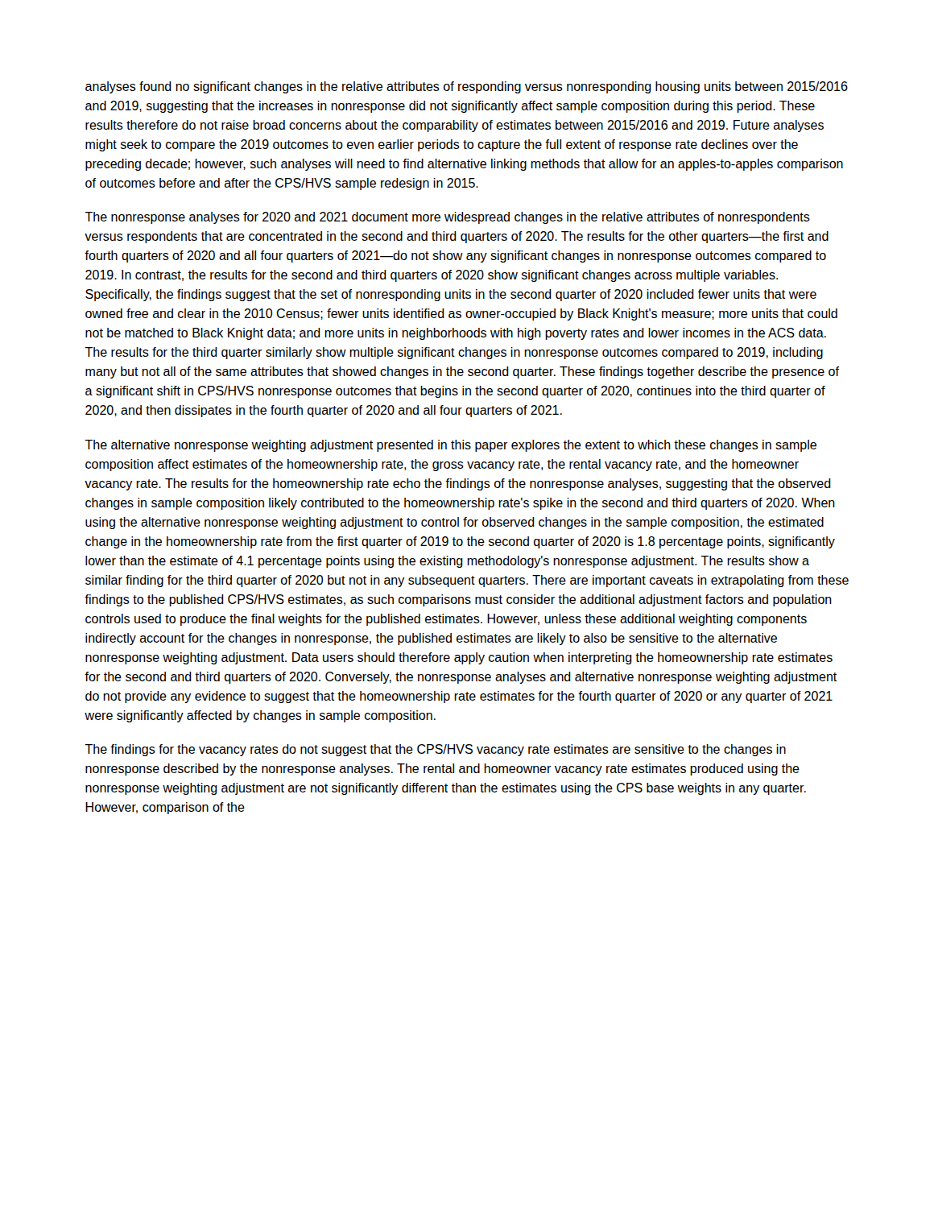analyses found no significant changes in the relative attributes of responding versus nonresponding housing units between 2015/2016 and 2019, suggesting that the increases in nonresponse did not significantly affect sample composition during this period. These results therefore do not raise broad concerns about the comparability of estimates between 2015/2016 and 2019. Future analyses might seek to compare the 2019 outcomes to even earlier periods to capture the full extent of response rate declines over the preceding decade; however, such analyses will need to find alternative linking methods that allow for an apples-to-apples comparison of outcomes before and after the CPS/HVS sample redesign in 2015.
The nonresponse analyses for 2020 and 2021 document more widespread changes in the relative attributes of nonrespondents versus respondents that are concentrated in the second and third quarters of 2020. The results for the other quarters—the first and fourth quarters of 2020 and all four quarters of 2021—do not show any significant changes in nonresponse outcomes compared to 2019. In contrast, the results for the second and third quarters of 2020 show significant changes across multiple variables. Specifically, the findings suggest that the set of nonresponding units in the second quarter of 2020 included fewer units that were owned free and clear in the 2010 Census; fewer units identified as owner-occupied by Black Knight's measure; more units that could not be matched to Black Knight data; and more units in neighborhoods with high poverty rates and lower incomes in the ACS data. The results for the third quarter similarly show multiple significant changes in nonresponse outcomes compared to 2019, including many but not all of the same attributes that showed changes in the second quarter. These findings together describe the presence of a significant shift in CPS/HVS nonresponse outcomes that begins in the second quarter of 2020, continues into the third quarter of 2020, and then dissipates in the fourth quarter of 2020 and all four quarters of 2021.
The alternative nonresponse weighting adjustment presented in this paper explores the extent to which these changes in sample composition affect estimates of the homeownership rate, the gross vacancy rate, the rental vacancy rate, and the homeowner vacancy rate. The results for the homeownership rate echo the findings of the nonresponse analyses, suggesting that the observed changes in sample composition likely contributed to the homeownership rate's spike in the second and third quarters of 2020. When using the alternative nonresponse weighting adjustment to control for observed changes in the sample composition, the estimated change in the homeownership rate from the first quarter of 2019 to the second quarter of 2020 is 1.8 percentage points, significantly lower than the estimate of 4.1 percentage points using the existing methodology's nonresponse adjustment. The results show a similar finding for the third quarter of 2020 but not in any subsequent quarters. There are important caveats in extrapolating from these findings to the published CPS/HVS estimates, as such comparisons must consider the additional adjustment factors and population controls used to produce the final weights for the published estimates. However, unless these additional weighting components indirectly account for the changes in nonresponse, the published estimates are likely to also be sensitive to the alternative nonresponse weighting adjustment. Data users should therefore apply caution when interpreting the homeownership rate estimates for the second and third quarters of 2020. Conversely, the nonresponse analyses and alternative nonresponse weighting adjustment do not provide any evidence to suggest that the homeownership rate estimates for the fourth quarter of 2020 or any quarter of 2021 were significantly affected by changes in sample composition.
The findings for the vacancy rates do not suggest that the CPS/HVS vacancy rate estimates are sensitive to the changes in nonresponse described by the nonresponse analyses. The rental and homeowner vacancy rate estimates produced using the nonresponse weighting adjustment are not significantly different than the estimates using the CPS base weights in any quarter. However, comparison of the